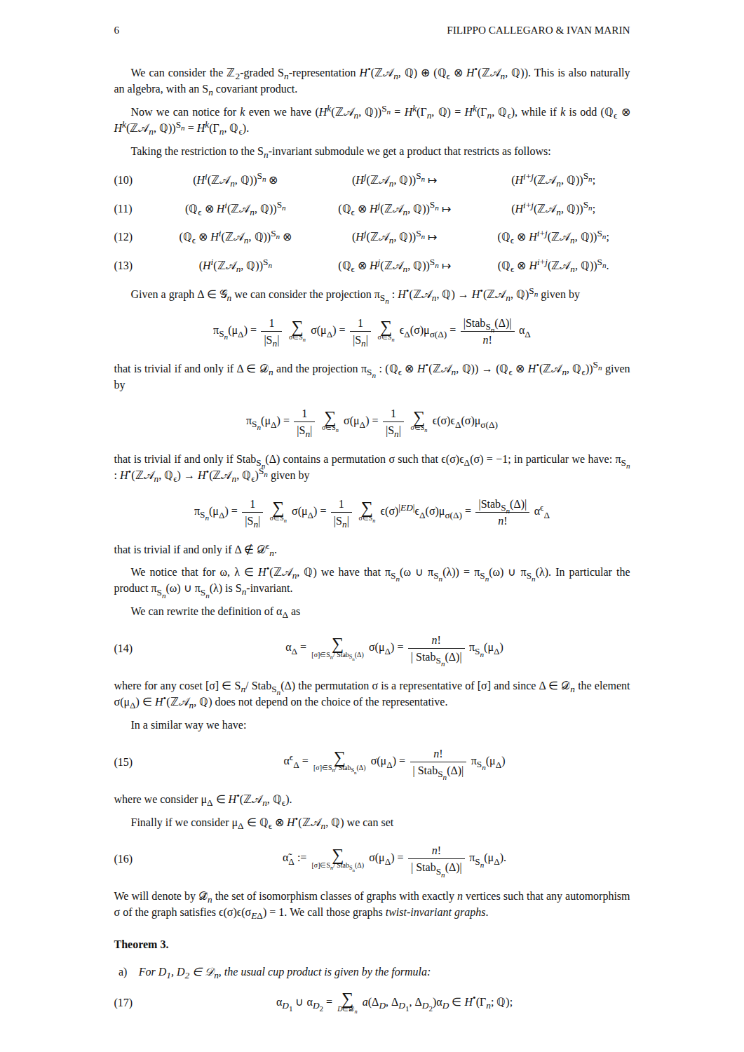6 FILIPPO CALLEGARO & IVAN MARIN
We can consider the ℤ2-graded Sn-representation H•(ℤ𝒜n, ℚ) ⊕ (ℚϵ ⊗ H•(ℤ𝒜n, ℚ)). This is also naturally an algebra, with an Sn covariant product.
Now we can notice for k even we have (Hk(ℤ𝒜n, ℚ))Sn = Hk(Γn, ℚ) = Hk(Γn, ℚϵ), while if k is odd (ℚϵ ⊗ Hk(ℤ𝒜n, ℚ))Sn = Hk(Γn, ℚϵ).
Taking the restriction to the Sn-invariant submodule we get a product that restricts as follows:
(10)
(Hi(ℤ𝒜n, ℚ))Sn ⊗ (Hj(ℤ𝒜n, ℚ))Sn ↦ (Hi+j(ℤ𝒜n, ℚ))Sn;
(11)
(ℚϵ ⊗ Hi(ℤ𝒜n, ℚ))Sn (ℚϵ ⊗ Hj(ℤ𝒜n, ℚ))Sn ↦ (Hi+j(ℤ𝒜n, ℚ))Sn;
(12)
(ℚϵ ⊗ Hi(ℤ𝒜n, ℚ))Sn ⊗ (Hj(ℤ𝒜n, ℚ))Sn ↦ (ℚϵ ⊗ Hi+j(ℤ𝒜n, ℚ))Sn;
(13)
(Hi(ℤ𝒜n, ℚ))Sn (ℚϵ ⊗ Hj(ℤ𝒜n, ℚ))Sn ↦ (ℚϵ ⊗ Hi+j(ℤ𝒜n, ℚ))Sn.
Given a graph Δ ∈ 𝒢n we can consider the projection πSn : H•(ℤ𝒜n, ℚ) → H•(ℤ𝒜n, ℚ)Sn given by
πSn(μΔ) = 1|Sn| ∑σ∈Sn σ(μΔ) = 1|Sn| ∑σ∈Sn ϵΔ(σ)μσ(Δ) = |StabSn(Δ)|n! αΔ
that is trivial if and only if Δ ∈ 𝒟n and the projection πSn : (ℚϵ ⊗ H•(ℤ𝒜n, ℚ)) → (ℚϵ ⊗ H•(ℤ𝒜n, ℚϵ))Sn given by
πSn(μΔ) = 1|Sn| ∑σ∈Sn σ(μΔ) = 1|Sn| ∑σ∈Sn ϵ(σ)ϵΔ(σ)μσ(Δ)
that is trivial if and only if StabSn(Δ) contains a permutation σ such that ϵ(σ)ϵΔ(σ) = −1; in particular we have: πSn : H•(ℤ𝒜n, ℚϵ) → H•(ℤ𝒜n, ℚϵ)Sn given by
πSn(μΔ) = 1|Sn| ∑σ∈Sn σ(μΔ) = 1|Sn| ∑σ∈Sn ϵ(σ)|ED|ϵΔ(σ)μσ(Δ) = |StabSn(Δ)|n! αϵΔ
that is trivial if and only if Δ ∉ 𝒟ϵn.
We notice that for ω, λ ∈ H•(ℤ𝒜n, ℚ) we have that πSn(ω ∪ πSn(λ)) = πSn(ω) ∪ πSn(λ). In particular the product πSn(ω) ∪ πSn(λ) is Sn-invariant.
We can rewrite the definition of αΔ as
(14)
αΔ = ∑[σ]∈Sn/ StabSn(Δ) σ(μΔ) = n!| StabSn(Δ)| πSn(μΔ)
where for any coset [σ] ∈ Sn/ StabSn(Δ) the permutation σ is a representative of [σ] and since Δ ∈ 𝒟n the element σ(μΔ) ∈ H•(ℤ𝒜n, ℚ) does not depend on the choice of the representative.
In a similar way we have:
(15)
αϵΔ = ∑[σ]∈Sn/ StabSn(Δ) σ(μΔ) = n!| StabSn(Δ)| πSn(μΔ)
where we consider μΔ ∈ H•(ℤ𝒜n, ℚϵ).
Finally if we consider μΔ ∈ ℚϵ ⊗ H•(ℤ𝒜n, ℚ) we can set
(16)
α̃Δ := ∑[σ]∈Sn/ StabSn(Δ) σ(μΔ) = n!| StabSn(Δ)| πSn(μΔ).
We will denote by 𝒟̃n the set of isomorphism classes of graphs with exactly n vertices such that any automorphism σ of the graph satisfies ϵ(σ)ϵ(σEΔ) = 1. We call those graphs twist-invariant graphs.
Theorem 3.
For D1, D2 ∈ 𝒟n, the usual cup product is given by the formula:
(17)
αD1 ∪ αD2 = ∑D∈𝒟n a(ΔD, ΔD1, ΔD2)αD ∈ H•(Γn; ℚ);